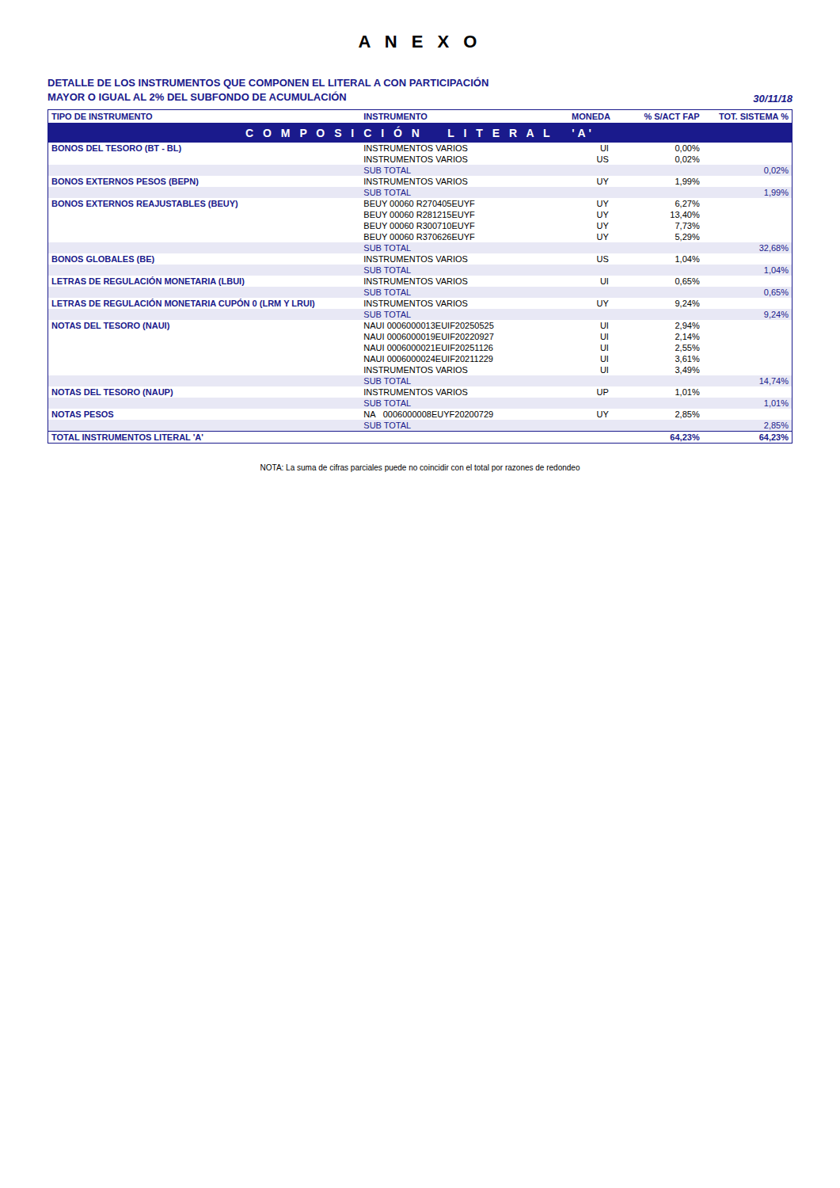A N E X O
DETALLE DE LOS INSTRUMENTOS QUE COMPONEN EL LITERAL A CON PARTICIPACIÓN
MAYOR O IGUAL AL 2% DEL SUBFONDO DE ACUMULACIÓN
30/11/18
| C O M P O S I C I Ó N L I T E R A L 'A' |
| TIPO DE INSTRUMENTO | INSTRUMENTO | MONEDA | % S/ACT FAP | TOT. SISTEMA % |
| BONOS DEL TESORO (BT - BL) | INSTRUMENTOS VARIOS | UI | 0,00% | |
| | INSTRUMENTOS VARIOS | US | 0,02% | |
| | SUB TOTAL | | | 0,02% |
| BONOS EXTERNOS PESOS (BEPN) | INSTRUMENTOS VARIOS | UY | 1,99% | |
| | SUB TOTAL | | | 1,99% |
| BONOS EXTERNOS REAJUSTABLES (BEUY) | BEUY 00060 R270405EUYF | UY | 6,27% | |
| | BEUY 00060 R281215EUYF | UY | 13,40% | |
| | BEUY 00060 R300710EUYF | UY | 7,73% | |
| | BEUY 00060 R370626EUYF | UY | 5,29% | |
| | SUB TOTAL | | | 32,68% |
| BONOS GLOBALES (BE) | INSTRUMENTOS VARIOS | US | 1,04% | |
| | SUB TOTAL | | | 1,04% |
| LETRAS DE REGULACIÓN MONETARIA (LBUI) | INSTRUMENTOS VARIOS | UI | 0,65% | |
| | SUB TOTAL | | | 0,65% |
| LETRAS DE REGULACIÓN MONETARIA CUPÓN 0 (LRM Y LRUI) | INSTRUMENTOS VARIOS | UY | 9,24% | |
| | SUB TOTAL | | | 9,24% |
| NOTAS DEL TESORO (NAUI) | NAUI 0006000013EUIF20250525 | UI | 2,94% | |
| | NAUI 0006000019EUIF20220927 | UI | 2,14% | |
| | NAUI 0006000021EUIF20251126 | UI | 2,55% | |
| | NAUI 0006000024EUIF20211229 | UI | 3,61% | |
| | INSTRUMENTOS VARIOS | UI | 3,49% | |
| | SUB TOTAL | | | 14,74% |
| NOTAS DEL TESORO (NAUP) | INSTRUMENTOS VARIOS | UP | 1,01% | |
| | SUB TOTAL | | | 1,01% |
| NOTAS PESOS | NA 0006000008EUYF20200729 | UY | 2,85% | |
| | SUB TOTAL | | | 2,85% |
| TOTAL INSTRUMENTOS LITERAL 'A' | | | 64,23% | 64,23% |
NOTA: La suma de cifras parciales puede no coincidir con el total por razones de redondeo